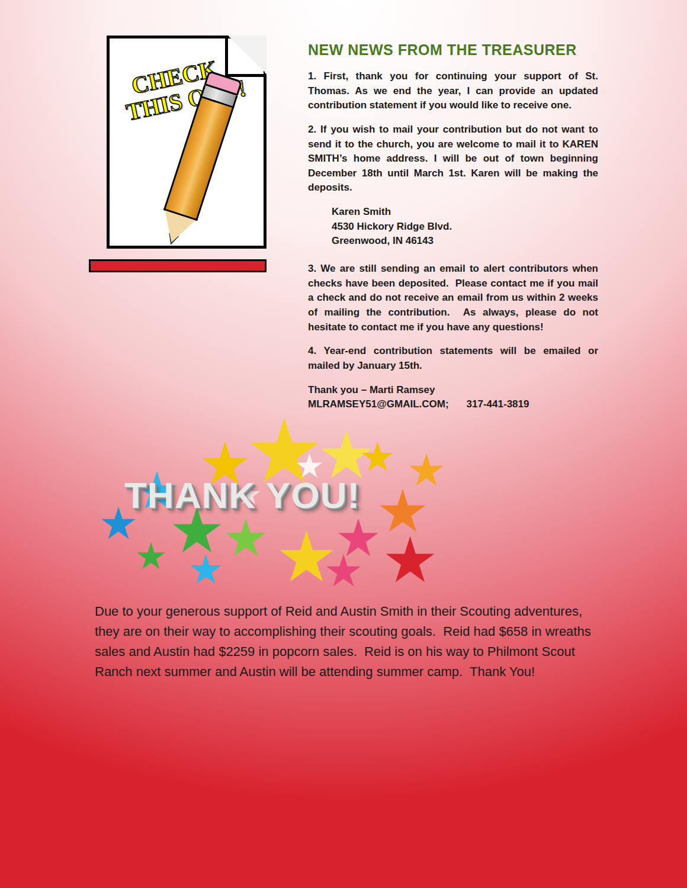CHECK THIS OUT!
New News from the Treasurer
1. First, thank you for continuing your support of St. Thomas. As we end the year, I can provide an updated contribution statement if you would like to receive one.
2. If you wish to mail your contribution but do not want to send it to the church, you are welcome to mail it to KAREN SMITH’s home address. I will be out of town beginning December 18th until March 1st. Karen will be making the deposits.
Karen Smith
4530 Hickory Ridge Blvd.
Greenwood, IN 46143
3. We are still sending an email to alert contributors when checks have been deposited. Please contact me if you mail a check and do not receive an email from us within 2 weeks of mailing the contribution. As always, please do not hesitate to contact me if you have any questions!
4. Year-end contribution statements will be emailed or mailed by January 15th.
Thank you – Marti Ramsey MLRAMSEY51@GMAIL.COM;317-441-3819
THANK YOU!
Due to your generous support of Reid and Austin Smith in their Scouting adventures, they are on their way to accomplishing their scouting goals. Reid had $658 in wreaths sales and Austin had $2259 in popcorn sales. Reid is on his way to Philmont Scout Ranch next summer and Austin will be attending summer camp. Thank You!